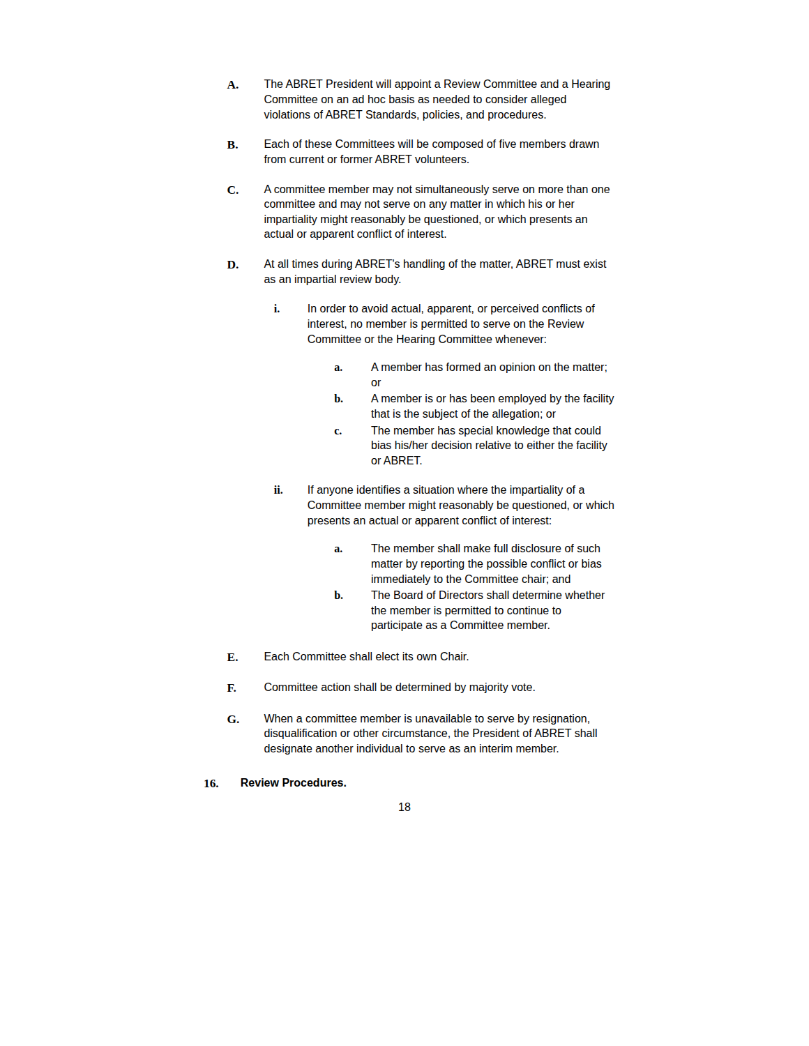A.
The ABRET President will appoint a Review Committee and a Hearing Committee on an ad hoc basis as needed to consider alleged violations of ABRET Standards, policies, and procedures.
B.
Each of these Committees will be composed of five members drawn from current or former ABRET volunteers.
C.
A committee member may not simultaneously serve on more than one committee and may not serve on any matter in which his or her impartiality might reasonably be questioned, or which presents an actual or apparent conflict of interest.
D.
At all times during ABRET's handling of the matter, ABRET must exist as an impartial review body.
i.
In order to avoid actual, apparent, or perceived conflicts of interest, no member is permitted to serve on the Review Committee or the Hearing Committee whenever:
a.
A member has formed an opinion on the matter; or
b.
A member is or has been employed by the facility that is the subject of the allegation; or
c.
The member has special knowledge that could bias his/her decision relative to either the facility or ABRET.
ii.
If anyone identifies a situation where the impartiality of a Committee member might reasonably be questioned, or which presents an actual or apparent conflict of interest:
a.
The member shall make full disclosure of such matter by reporting the possible conflict or bias immediately to the Committee chair; and
b.
The Board of Directors shall determine whether the member is permitted to continue to participate as a Committee member.
E.
Each Committee shall elect its own Chair.
F.
Committee action shall be determined by majority vote.
G.
When a committee member is unavailable to serve by resignation, disqualification or other circumstance, the President of ABRET shall designate another individual to serve as an interim member.
16.
Review Procedures.
18